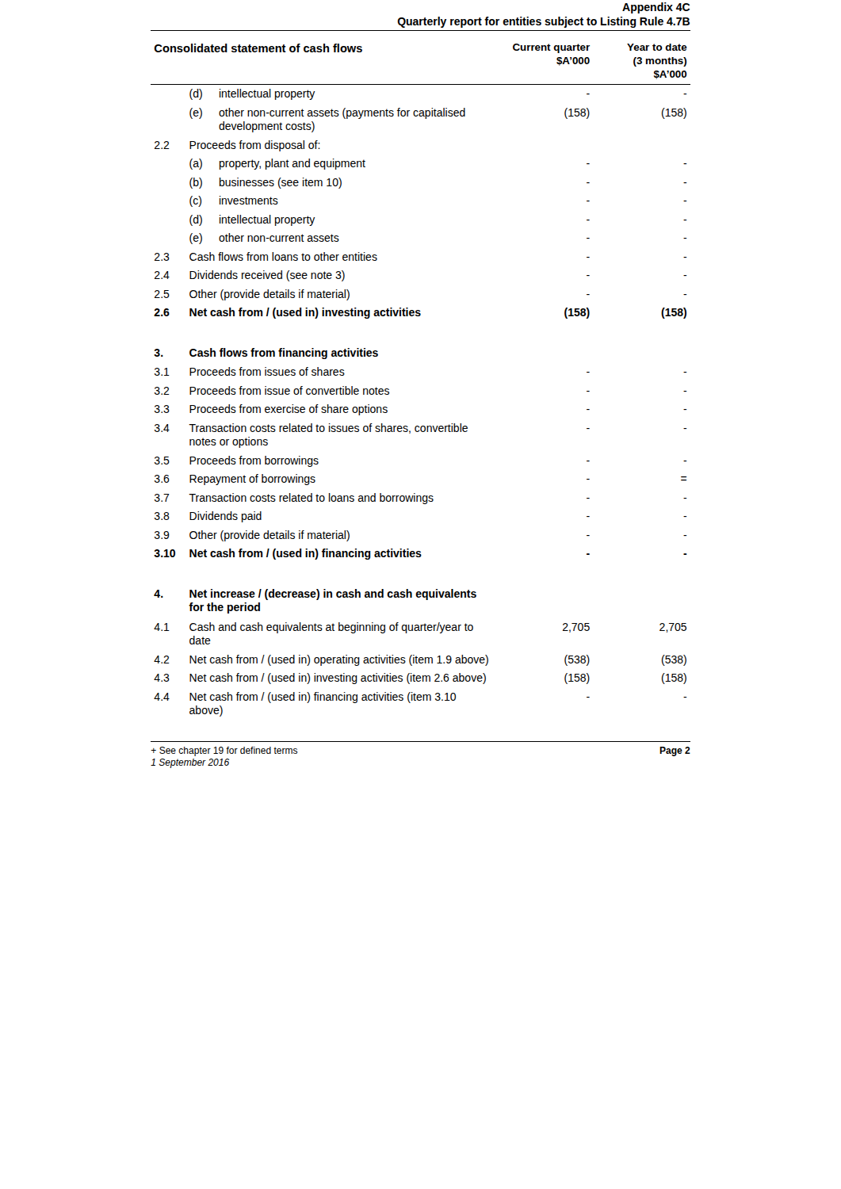Appendix 4C
Quarterly report for entities subject to Listing Rule 4.7B
| Consolidated statement of cash flows | Current quarter $A’000 | Year to date (3 months) $A’000 |
| --- | --- | --- |
| | (d) | intellectual property | - | - |
| | (e) | other non-current assets (payments for capitalised development costs) | (158) | (158) |
| 2.2 | Proceeds from disposal of: | | |
| | (a) | property, plant and equipment | - | - |
| | (b) | businesses (see item 10) | - | - |
| | (c) | investments | - | - |
| | (d) | intellectual property | - | - |
| | (e) | other non-current assets | - | - |
| 2.3 | Cash flows from loans to other entities | - | - |
| 2.4 | Dividends received (see note 3) | - | - |
| 2.5 | Other (provide details if material) | - | - |
| 2.6 | Net cash from / (used in) investing activities | (158) | (158) |
| 3. | Cash flows from financing activities | | |
| 3.1 | Proceeds from issues of shares | - | - |
| 3.2 | Proceeds from issue of convertible notes | - | - |
| 3.3 | Proceeds from exercise of share options | - | - |
| 3.4 | Transaction costs related to issues of shares, convertible notes or options | - | - |
| 3.5 | Proceeds from borrowings | - | - |
| 3.6 | Repayment of borrowings | - | = |
| 3.7 | Transaction costs related to loans and borrowings | - | - |
| 3.8 | Dividends paid | - | - |
| 3.9 | Other (provide details if material) | - | - |
| 3.10 | Net cash from / (used in) financing activities | - | - |
| 4. | Net increase / (decrease) in cash and cash equivalents for the period | | |
| 4.1 | Cash and cash equivalents at beginning of quarter/year to date | 2,705 | 2,705 |
| 4.2 | Net cash from / (used in) operating activities (item 1.9 above) | (538) | (538) |
| 4.3 | Net cash from / (used in) investing activities (item 2.6 above) | (158) | (158) |
| 4.4 | Net cash from / (used in) financing activities (item 3.10 above) | - | - |
+ See chapter 19 for defined terms
1 September 2016
Page 2